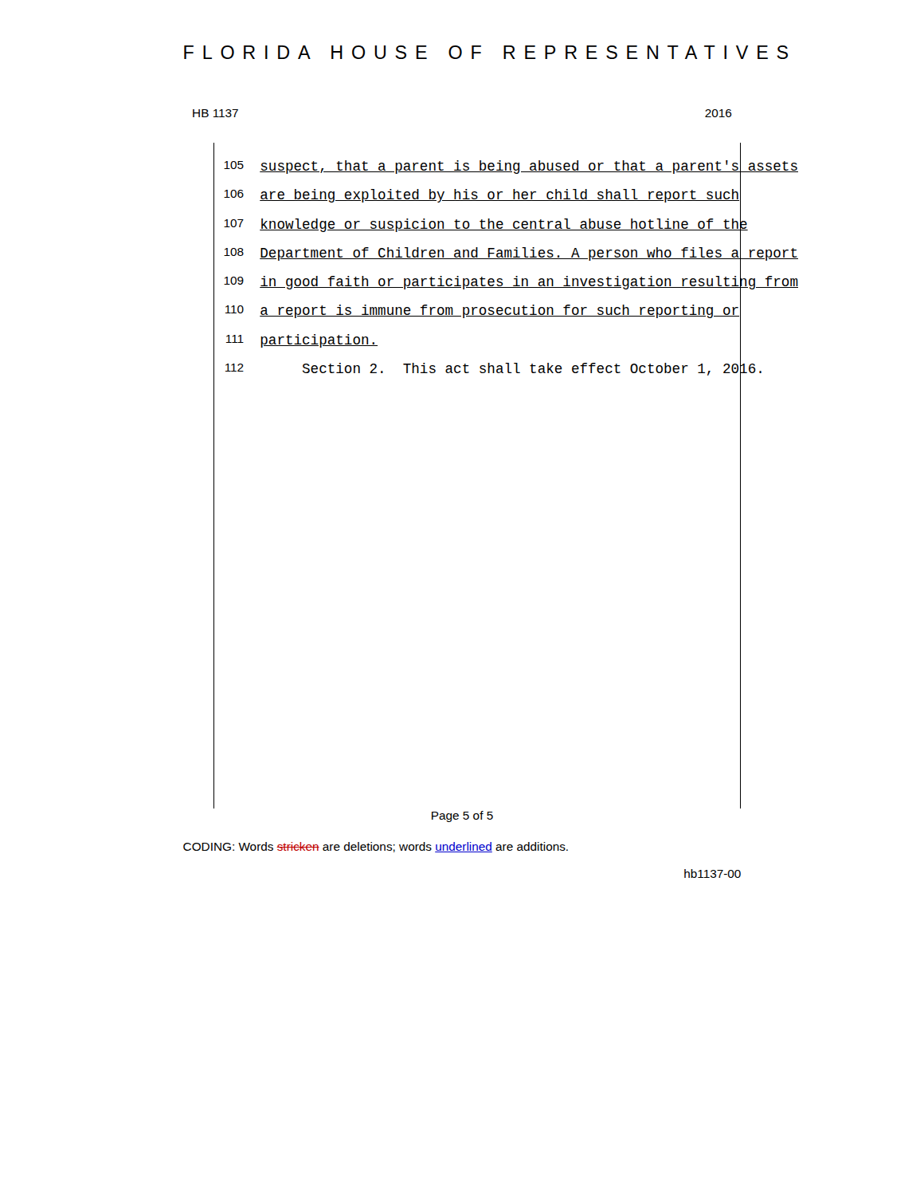FLORIDA HOUSE OF REPRESENTATIVES
HB 1137 2016
| 105 | suspect, that a parent is being abused or that a parent's assets |
| 106 | are being exploited by his or her child shall report such |
| 107 | knowledge or suspicion to the central abuse hotline of the |
| 108 | Department of Children and Families. A person who files a report |
| 109 | in good faith or participates in an investigation resulting from |
| 110 | a report is immune from prosecution for such reporting or |
| 111 | participation. |
| 112 | Section 2. This act shall take effect October 1, 2016. |
Page 5 of 5
CODING: Words stricken are deletions; words underlined are additions.
hb1137-00